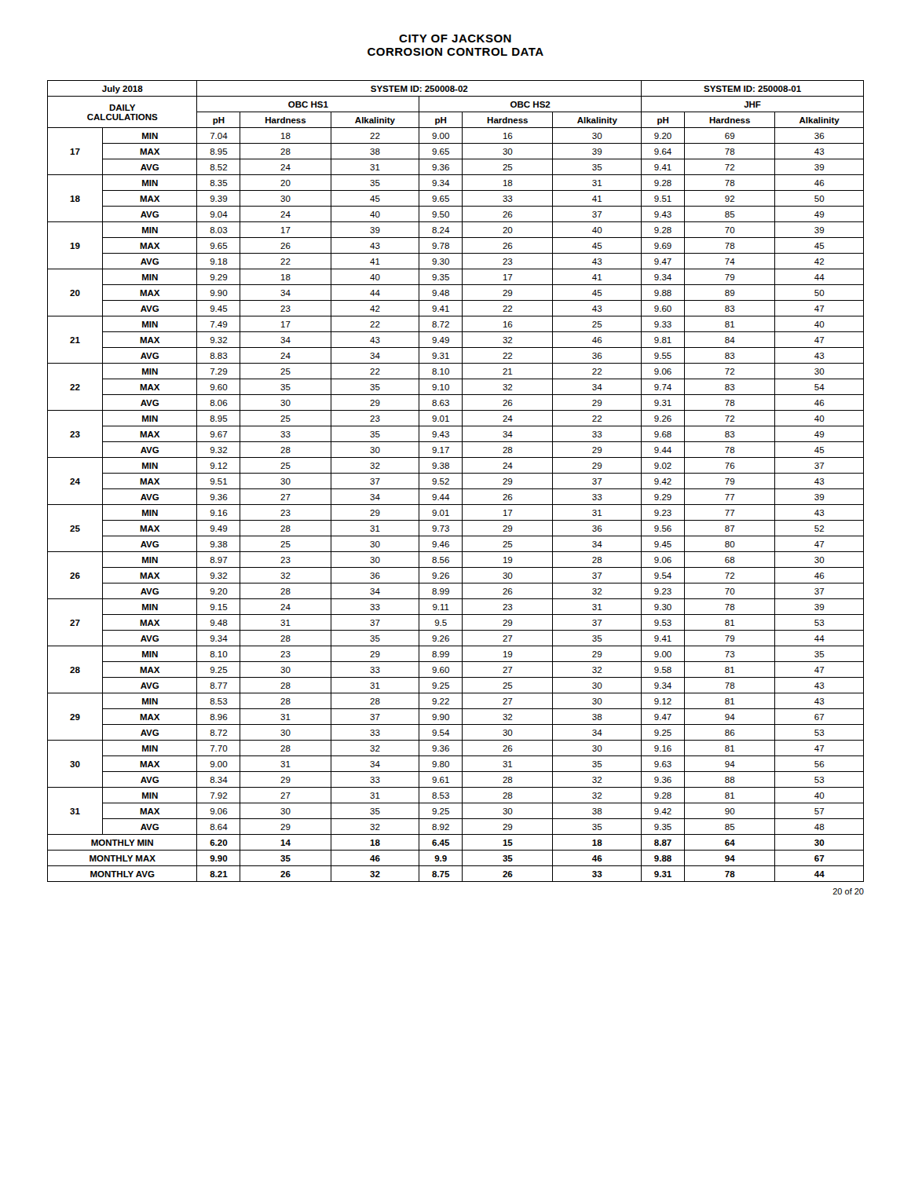CITY OF JACKSON
CORROSION CONTROL DATA
| July 2018 | SYSTEM ID: 250008-02 | SYSTEM ID: 250008-01 |
| --- | --- | --- |
| DAILY CALCULATIONS | OBC HS1 | OBC HS2 | JHF |
| pH | Hardness | Alkalinity | pH | Hardness | Alkalinity | pH | Hardness | Alkalinity |
| 17 | MIN | 7.04 | 18 | 22 | 9.00 | 16 | 30 | 9.20 | 69 | 36 |
| MAX | 8.95 | 28 | 38 | 9.65 | 30 | 39 | 9.64 | 78 | 43 |
| AVG | 8.52 | 24 | 31 | 9.36 | 25 | 35 | 9.41 | 72 | 39 |
| 18 | MIN | 8.35 | 20 | 35 | 9.34 | 18 | 31 | 9.28 | 78 | 46 |
| MAX | 9.39 | 30 | 45 | 9.65 | 33 | 41 | 9.51 | 92 | 50 |
| AVG | 9.04 | 24 | 40 | 9.50 | 26 | 37 | 9.43 | 85 | 49 |
| 19 | MIN | 8.03 | 17 | 39 | 8.24 | 20 | 40 | 9.28 | 70 | 39 |
| MAX | 9.65 | 26 | 43 | 9.78 | 26 | 45 | 9.69 | 78 | 45 |
| AVG | 9.18 | 22 | 41 | 9.30 | 23 | 43 | 9.47 | 74 | 42 |
| 20 | MIN | 9.29 | 18 | 40 | 9.35 | 17 | 41 | 9.34 | 79 | 44 |
| MAX | 9.90 | 34 | 44 | 9.48 | 29 | 45 | 9.88 | 89 | 50 |
| AVG | 9.45 | 23 | 42 | 9.41 | 22 | 43 | 9.60 | 83 | 47 |
| 21 | MIN | 7.49 | 17 | 22 | 8.72 | 16 | 25 | 9.33 | 81 | 40 |
| MAX | 9.32 | 34 | 43 | 9.49 | 32 | 46 | 9.81 | 84 | 47 |
| AVG | 8.83 | 24 | 34 | 9.31 | 22 | 36 | 9.55 | 83 | 43 |
| 22 | MIN | 7.29 | 25 | 22 | 8.10 | 21 | 22 | 9.06 | 72 | 30 |
| MAX | 9.60 | 35 | 35 | 9.10 | 32 | 34 | 9.74 | 83 | 54 |
| AVG | 8.06 | 30 | 29 | 8.63 | 26 | 29 | 9.31 | 78 | 46 |
| 23 | MIN | 8.95 | 25 | 23 | 9.01 | 24 | 22 | 9.26 | 72 | 40 |
| MAX | 9.67 | 33 | 35 | 9.43 | 34 | 33 | 9.68 | 83 | 49 |
| AVG | 9.32 | 28 | 30 | 9.17 | 28 | 29 | 9.44 | 78 | 45 |
| 24 | MIN | 9.12 | 25 | 32 | 9.38 | 24 | 29 | 9.02 | 76 | 37 |
| MAX | 9.51 | 30 | 37 | 9.52 | 29 | 37 | 9.42 | 79 | 43 |
| AVG | 9.36 | 27 | 34 | 9.44 | 26 | 33 | 9.29 | 77 | 39 |
| 25 | MIN | 9.16 | 23 | 29 | 9.01 | 17 | 31 | 9.23 | 77 | 43 |
| MAX | 9.49 | 28 | 31 | 9.73 | 29 | 36 | 9.56 | 87 | 52 |
| AVG | 9.38 | 25 | 30 | 9.46 | 25 | 34 | 9.45 | 80 | 47 |
| 26 | MIN | 8.97 | 23 | 30 | 8.56 | 19 | 28 | 9.06 | 68 | 30 |
| MAX | 9.32 | 32 | 36 | 9.26 | 30 | 37 | 9.54 | 72 | 46 |
| AVG | 9.20 | 28 | 34 | 8.99 | 26 | 32 | 9.23 | 70 | 37 |
| 27 | MIN | 9.15 | 24 | 33 | 9.11 | 23 | 31 | 9.30 | 78 | 39 |
| MAX | 9.48 | 31 | 37 | 9.5 | 29 | 37 | 9.53 | 81 | 53 |
| AVG | 9.34 | 28 | 35 | 9.26 | 27 | 35 | 9.41 | 79 | 44 |
| 28 | MIN | 8.10 | 23 | 29 | 8.99 | 19 | 29 | 9.00 | 73 | 35 |
| MAX | 9.25 | 30 | 33 | 9.60 | 27 | 32 | 9.58 | 81 | 47 |
| AVG | 8.77 | 28 | 31 | 9.25 | 25 | 30 | 9.34 | 78 | 43 |
| 29 | MIN | 8.53 | 28 | 28 | 9.22 | 27 | 30 | 9.12 | 81 | 43 |
| MAX | 8.96 | 31 | 37 | 9.90 | 32 | 38 | 9.47 | 94 | 67 |
| AVG | 8.72 | 30 | 33 | 9.54 | 30 | 34 | 9.25 | 86 | 53 |
| 30 | MIN | 7.70 | 28 | 32 | 9.36 | 26 | 30 | 9.16 | 81 | 47 |
| MAX | 9.00 | 31 | 34 | 9.80 | 31 | 35 | 9.63 | 94 | 56 |
| AVG | 8.34 | 29 | 33 | 9.61 | 28 | 32 | 9.36 | 88 | 53 |
| 31 | MIN | 7.92 | 27 | 31 | 8.53 | 28 | 32 | 9.28 | 81 | 40 |
| MAX | 9.06 | 30 | 35 | 9.25 | 30 | 38 | 9.42 | 90 | 57 |
| AVG | 8.64 | 29 | 32 | 8.92 | 29 | 35 | 9.35 | 85 | 48 |
| MONTHLY MIN | 6.20 | 14 | 18 | 6.45 | 15 | 18 | 8.87 | 64 | 30 |
| MONTHLY MAX | 9.90 | 35 | 46 | 9.9 | 35 | 46 | 9.88 | 94 | 67 |
| MONTHLY AVG | 8.21 | 26 | 32 | 8.75 | 26 | 33 | 9.31 | 78 | 44 |
20 of 20